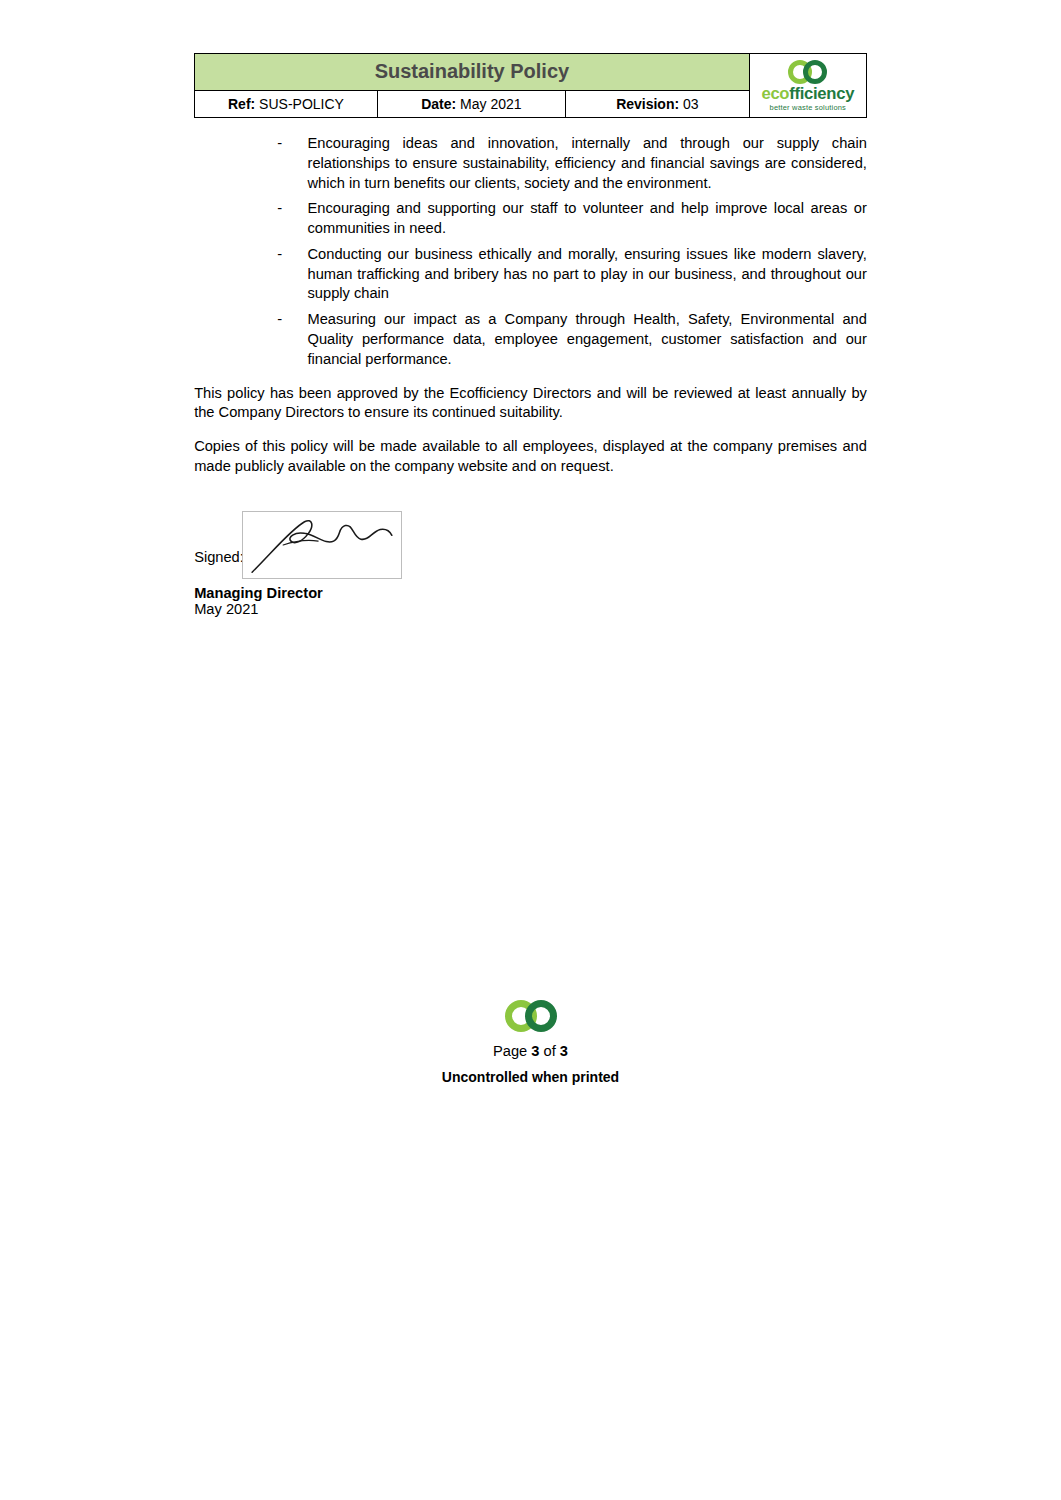Sustainability Policy
Ref: SUS-POLICY
Date: May 2021
Revision: 03
eco fficiency
better waste solutions
Encouraging ideas and innovation, internally and through our supply chain relationships to ensure sustainability, efficiency and financial savings are considered, which in turn benefits our clients, society and the environment.
Encouraging and supporting our staff to volunteer and help improve local areas or communities in need.
Conducting our business ethically and morally, ensuring issues like modern slavery, human trafficking and bribery has no part to play in our business, and throughout our supply chain
Measuring our impact as a Company through Health, Safety, Environmental and Quality performance data, employee engagement, customer satisfaction and our financial performance.
This policy has been approved by the Ecofficiency Directors and will be reviewed at least annually by the Company Directors to ensure its continued suitability.
Copies of this policy will be made available to all employees, displayed at the company premises and made publicly available on the company website and on request.
Signed:
Managing Director
May 2021
Page 3 of 3
Uncontrolled when printed